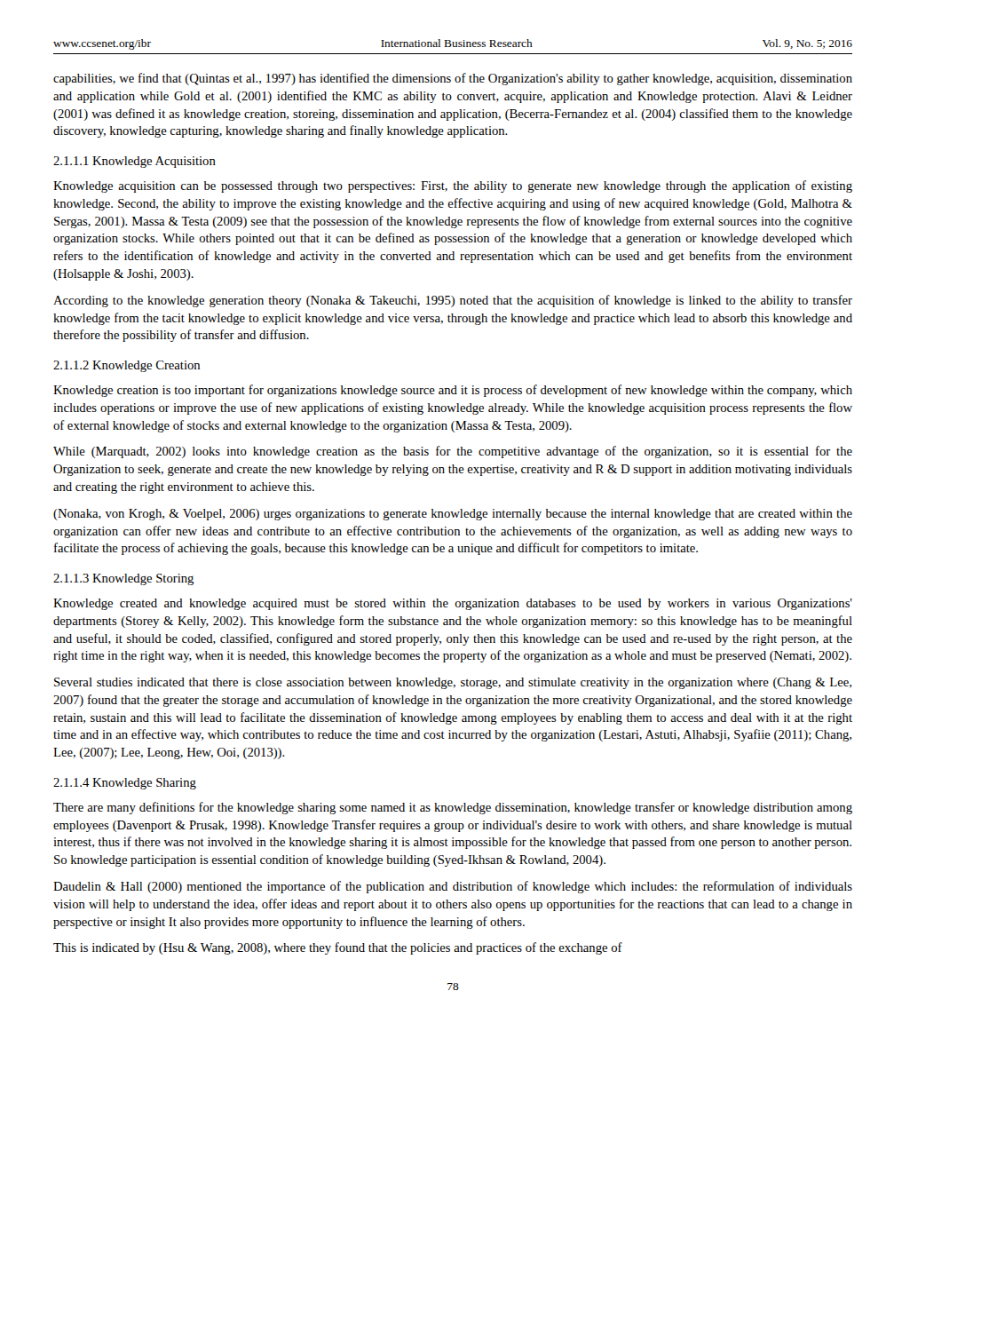www.ccsenet.org/ibr
International Business Research
Vol. 9, No. 5; 2016
capabilities, we find that (Quintas et al., 1997) has identified the dimensions of the Organization's ability to gather knowledge, acquisition, dissemination and application while Gold et al. (2001) identified the KMC as ability to convert, acquire, application and Knowledge protection. Alavi & Leidner (2001) was defined it as knowledge creation, storeing, dissemination and application, (Becerra-Fernandez et al. (2004) classified them to the knowledge discovery, knowledge capturing, knowledge sharing and finally knowledge application.
2.1.1.1 Knowledge Acquisition
Knowledge acquisition can be possessed through two perspectives: First, the ability to generate new knowledge through the application of existing knowledge. Second, the ability to improve the existing knowledge and the effective acquiring and using of new acquired knowledge (Gold, Malhotra & Sergas, 2001). Massa & Testa (2009) see that the possession of the knowledge represents the flow of knowledge from external sources into the cognitive organization stocks. While others pointed out that it can be defined as possession of the knowledge that a generation or knowledge developed which refers to the identification of knowledge and activity in the converted and representation which can be used and get benefits from the environment (Holsapple & Joshi, 2003).
According to the knowledge generation theory (Nonaka & Takeuchi, 1995) noted that the acquisition of knowledge is linked to the ability to transfer knowledge from the tacit knowledge to explicit knowledge and vice versa, through the knowledge and practice which lead to absorb this knowledge and therefore the possibility of transfer and diffusion.
2.1.1.2 Knowledge Creation
Knowledge creation is too important for organizations knowledge source and it is process of development of new knowledge within the company, which includes operations or improve the use of new applications of existing knowledge already. While the knowledge acquisition process represents the flow of external knowledge of stocks and external knowledge to the organization (Massa & Testa, 2009).
While (Marquadt, 2002) looks into knowledge creation as the basis for the competitive advantage of the organization, so it is essential for the Organization to seek, generate and create the new knowledge by relying on the expertise, creativity and R & D support in addition motivating individuals and creating the right environment to achieve this.
(Nonaka, von Krogh, & Voelpel, 2006) urges organizations to generate knowledge internally because the internal knowledge that are created within the organization can offer new ideas and contribute to an effective contribution to the achievements of the organization, as well as adding new ways to facilitate the process of achieving the goals, because this knowledge can be a unique and difficult for competitors to imitate.
2.1.1.3 Knowledge Storing
Knowledge created and knowledge acquired must be stored within the organization databases to be used by workers in various Organizations' departments (Storey & Kelly, 2002). This knowledge form the substance and the whole organization memory: so this knowledge has to be meaningful and useful, it should be coded, classified, configured and stored properly, only then this knowledge can be used and re-used by the right person, at the right time in the right way, when it is needed, this knowledge becomes the property of the organization as a whole and must be preserved (Nemati, 2002).
Several studies indicated that there is close association between knowledge, storage, and stimulate creativity in the organization where (Chang & Lee, 2007) found that the greater the storage and accumulation of knowledge in the organization the more creativity Organizational, and the stored knowledge retain, sustain and this will lead to facilitate the dissemination of knowledge among employees by enabling them to access and deal with it at the right time and in an effective way, which contributes to reduce the time and cost incurred by the organization (Lestari, Astuti, Alhabsji, Syafiie (2011); Chang, Lee, (2007); Lee, Leong, Hew, Ooi, (2013)).
2.1.1.4 Knowledge Sharing
There are many definitions for the knowledge sharing some named it as knowledge dissemination, knowledge transfer or knowledge distribution among employees (Davenport & Prusak, 1998). Knowledge Transfer requires a group or individual's desire to work with others, and share knowledge is mutual interest, thus if there was not involved in the knowledge sharing it is almost impossible for the knowledge that passed from one person to another person. So knowledge participation is essential condition of knowledge building (Syed-Ikhsan & Rowland, 2004).
Daudelin & Hall (2000) mentioned the importance of the publication and distribution of knowledge which includes: the reformulation of individuals vision will help to understand the idea, offer ideas and report about it to others also opens up opportunities for the reactions that can lead to a change in perspective or insight It also provides more opportunity to influence the learning of others.
This is indicated by (Hsu & Wang, 2008), where they found that the policies and practices of the exchange of
78